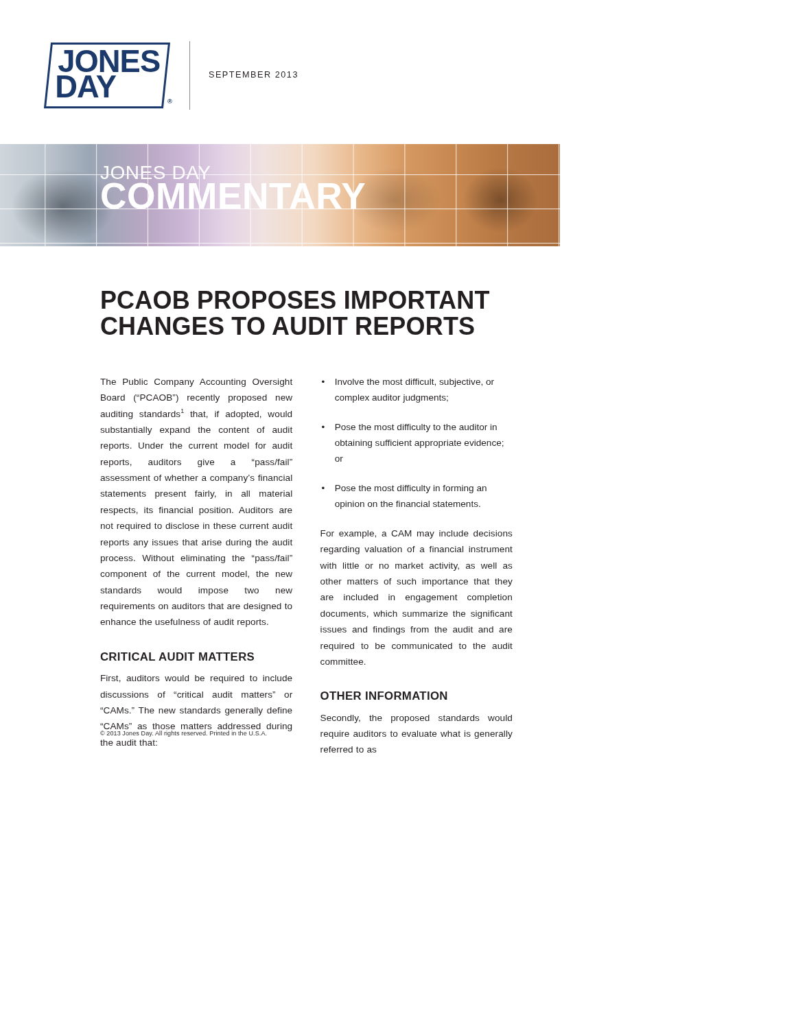JONES DAY®
SEPTEMBER 2013
JONES DAY
COMMENTARY
PCAOB PROPOSES IMPORTANT CHANGES TO AUDIT REPORTS
The Public Company Accounting Oversight Board (“PCAOB”) recently proposed new auditing standards1 that, if adopted, would substantially expand the content of audit reports. Under the current model for audit reports, auditors give a “pass/fail” assessment of whether a company’s financial statements present fairly, in all material respects, its financial position. Auditors are not required to disclose in these current audit reports any issues that arise during the audit process. Without eliminating the “pass/fail” component of the current model, the new standards would impose two new requirements on auditors that are designed to enhance the usefulness of audit reports.
CRITICAL AUDIT MATTERS
First, auditors would be required to include discussions of “critical audit matters” or “CAMs.” The new standards generally define “CAMs” as those matters addressed during the audit that:
Involve the most difficult, subjective, or complex auditor judgments;
Pose the most difficulty to the auditor in obtaining sufficient appropriate evidence; or
Pose the most difficulty in forming an opinion on the financial statements.
For example, a CAM may include decisions regarding valuation of a financial instrument with little or no market activity, as well as other matters of such importance that they are included in engagement completion documents, which summarize the significant issues and findings from the audit and are required to be communicated to the audit committee.
OTHER INFORMATION
Secondly, the proposed standards would require auditors to evaluate what is generally referred to as
© 2013 Jones Day. All rights reserved. Printed in the U.S.A.